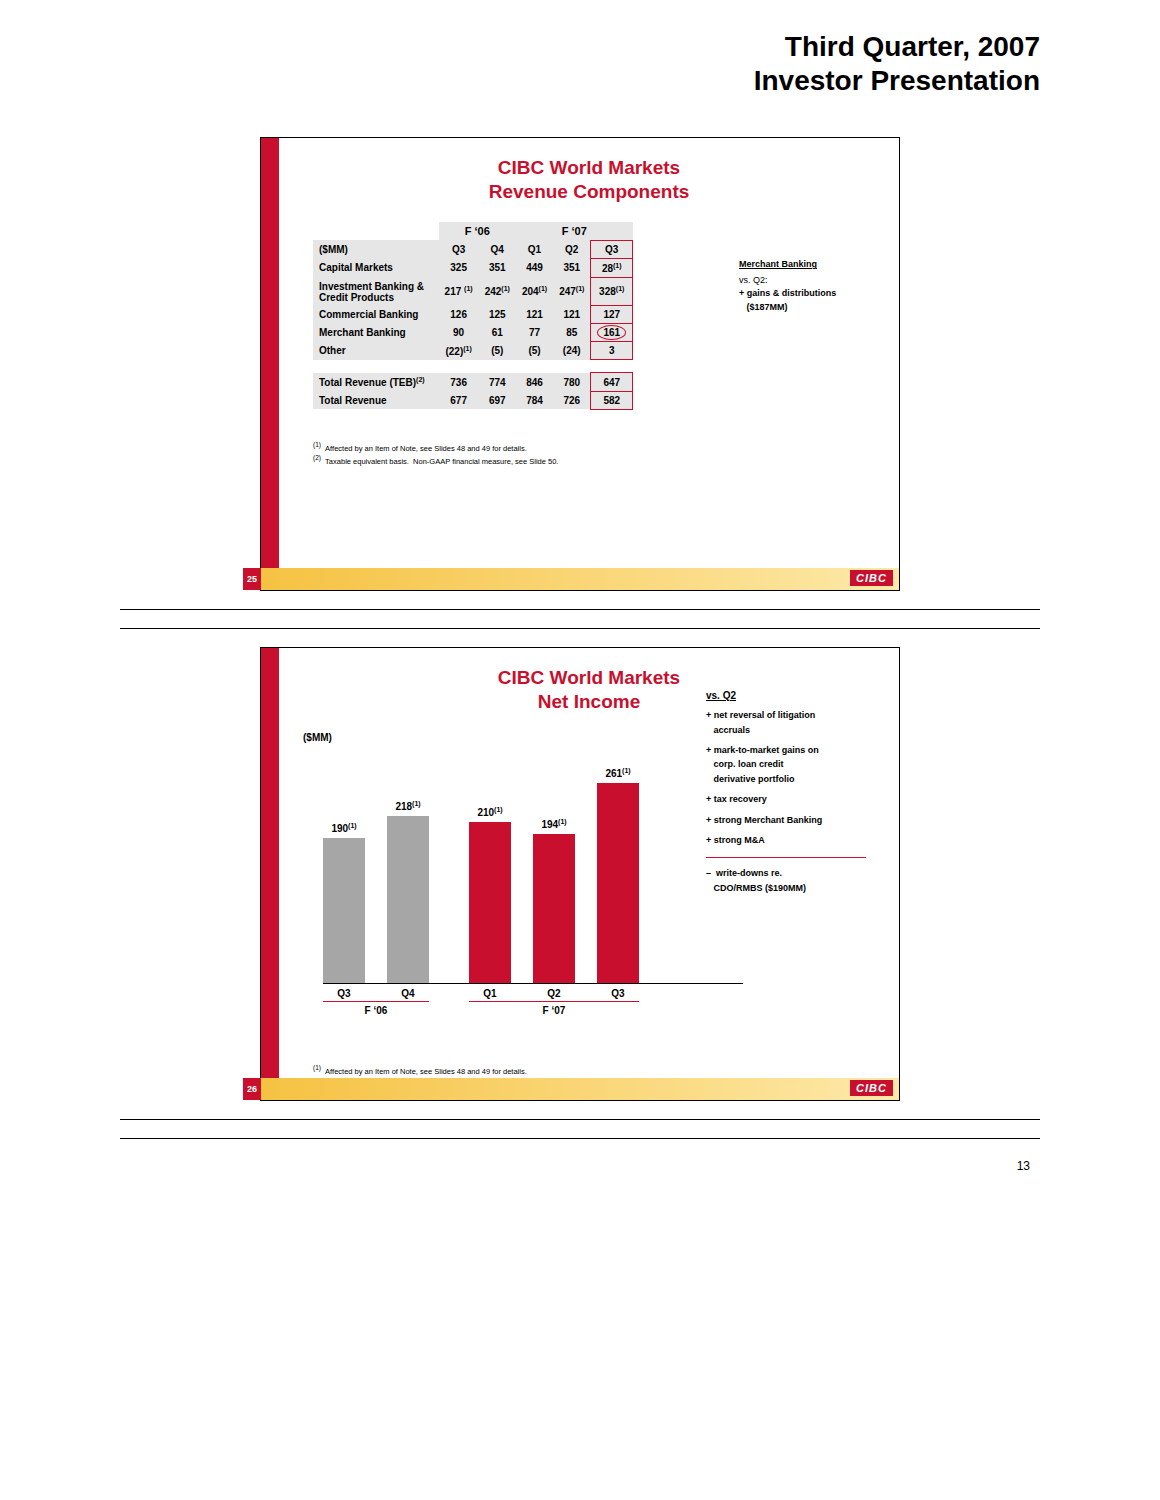Third Quarter, 2007
Investor Presentation
CIBC World Markets
Revenue Components
| | F ‘06 | F ‘07 |
| ($MM) | Q3 | Q4 | Q1 | Q2 | Q3 |
| Capital Markets | 325 | 351 | 449 | 351 | 28 (1) |
| Investment Banking & Credit Products | 217 (1) | 242 (1) | 204 (1) | 247 (1) | 328 (1) |
| Commercial Banking | 126 | 125 | 121 | 121 | 127 |
| Merchant Banking | 90 | 61 | 77 | 85 | 161 |
| Other | (22) (1) | (5) | (5) | (24) | 3 |
| Total Revenue (TEB) (2) | 736 | 774 | 846 | 780 | 647 |
| Total Revenue | 677 | 697 | 784 | 726 | 582 |
Merchant Banking
vs. Q2:
+ gains & distributions
($187MM)
(1) Affected by an Item of Note, see Slides 48 and 49 for details.
(2) Taxable equivalent basis. Non-GAAP financial measure, see Slide 50.
25
CIBC
CIBC World Markets
Net Income
($MM)
190(1)
218(1)
210(1)
194(1)
261(1)
Q3
Q4
Q1
Q2
Q3
F ‘06
F ‘07
vs. Q2
+ net reversal of litigation
accruals
+ mark-to-market gains on
corp. loan credit
derivative portfolio
+ tax recovery
+ strong Merchant Banking
+ strong M&A
– write-downs re.
CDO/RMBS ($190MM)
(1) Affected by an Item of Note, see Slides 48 and 49 for details.
26
CIBC
13